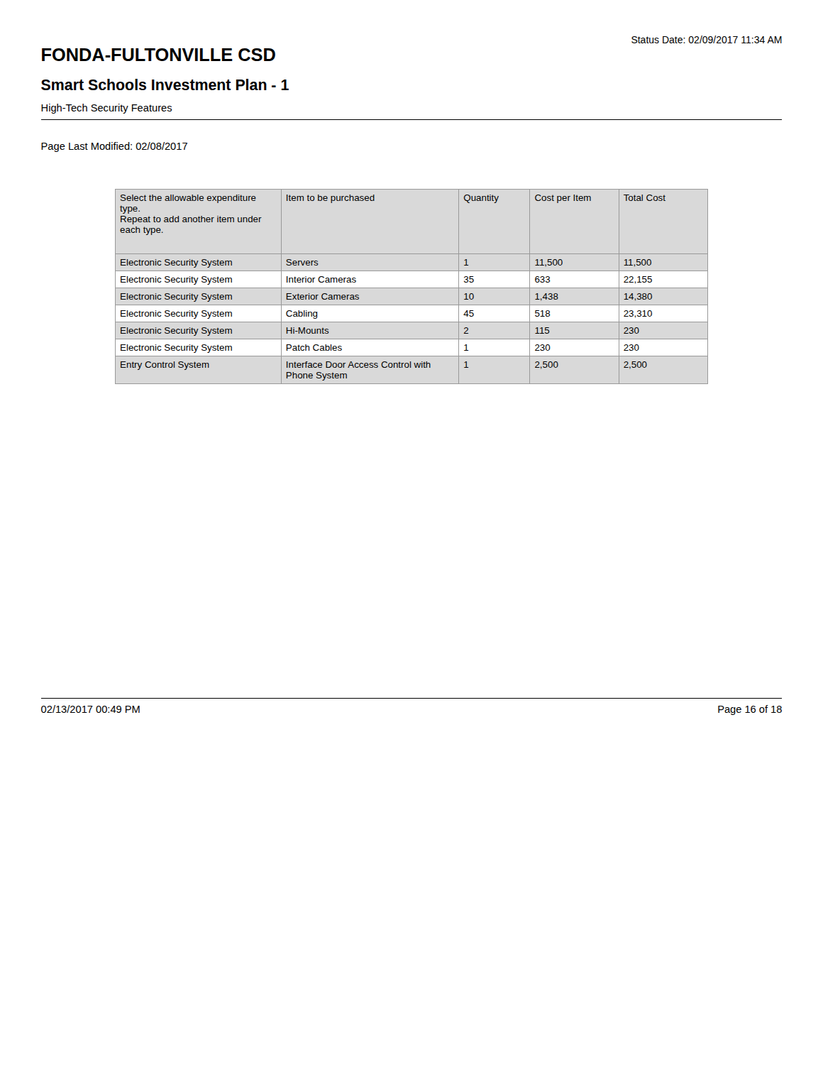Status Date: 02/09/2017 11:34 AM
FONDA-FULTONVILLE CSD
Smart Schools Investment Plan - 1
High-Tech Security Features
Page Last Modified: 02/08/2017
| Select the allowable expenditure type. Repeat to add another item under each type. | Item to be purchased | Quantity | Cost per Item | Total Cost |
| --- | --- | --- | --- | --- |
| Electronic Security System | Servers | 1 | 11,500 | 11,500 |
| Electronic Security System | Interior Cameras | 35 | 633 | 22,155 |
| Electronic Security System | Exterior Cameras | 10 | 1,438 | 14,380 |
| Electronic Security System | Cabling | 45 | 518 | 23,310 |
| Electronic Security System | Hi-Mounts | 2 | 115 | 230 |
| Electronic Security System | Patch Cables | 1 | 230 | 230 |
| Entry Control System | Interface Door Access Control with Phone System | 1 | 2,500 | 2,500 |
02/13/2017 00:49 PM Page 16 of 18